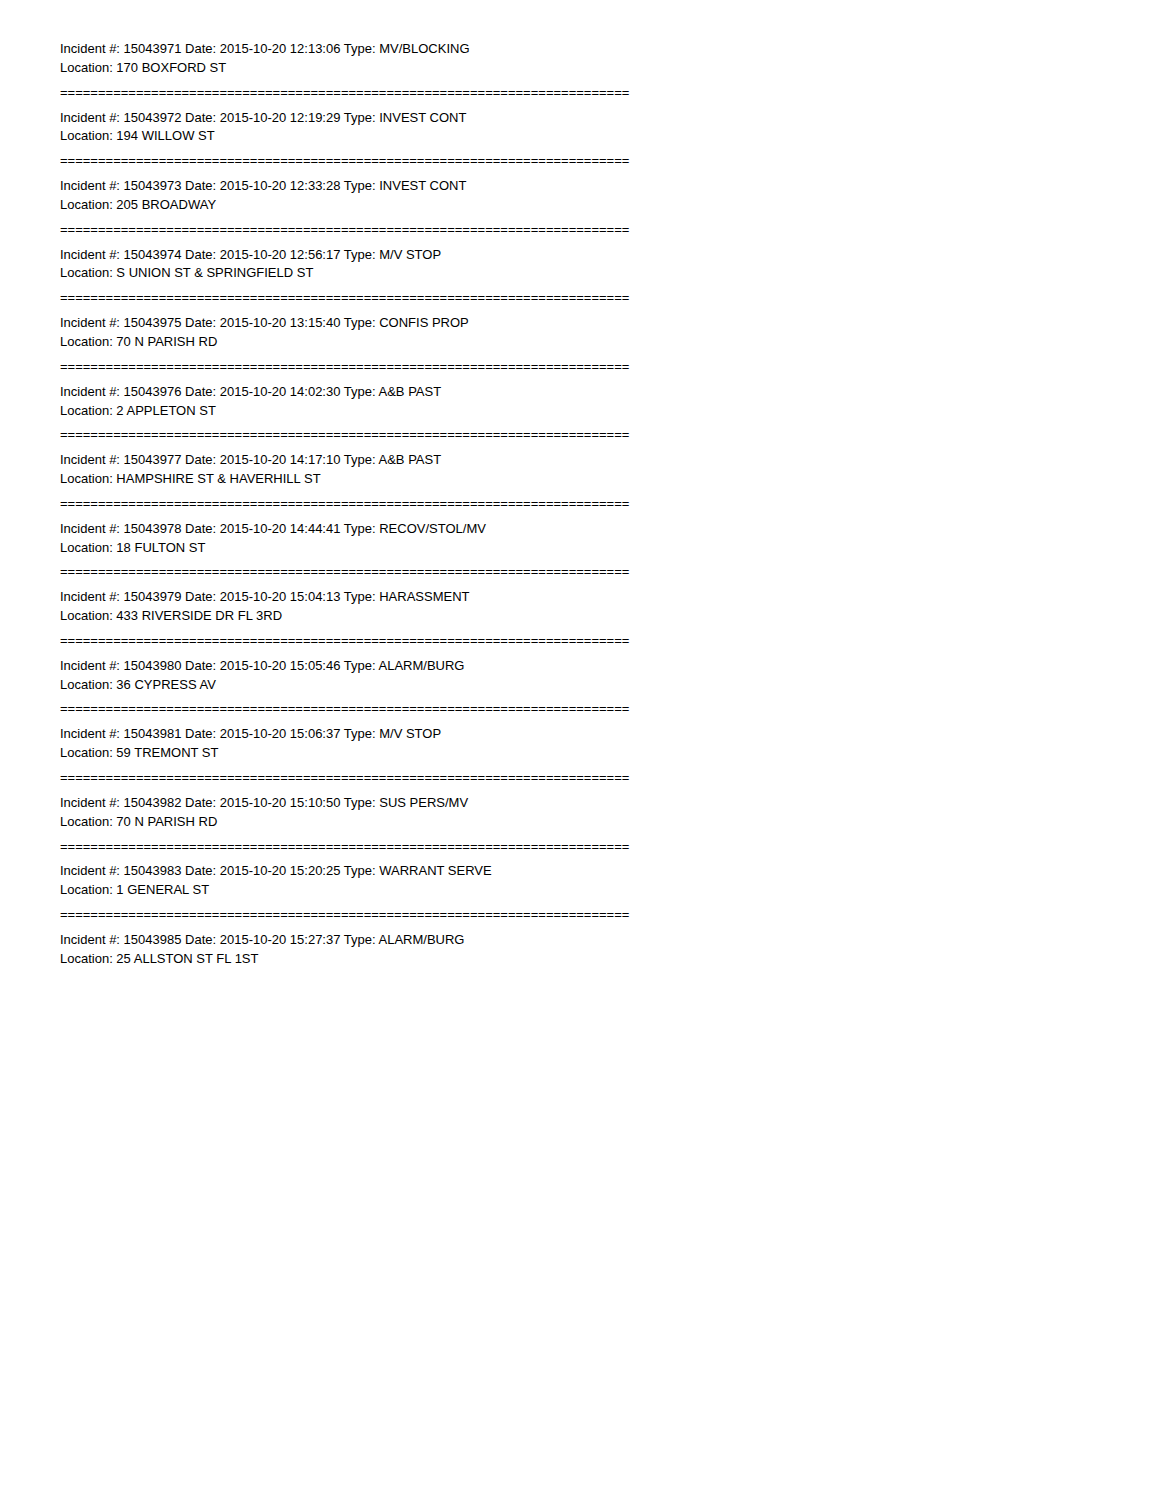Incident #: 15043971 Date: 2015-10-20 12:13:06 Type: MV/BLOCKING
Location: 170 BOXFORD ST
===========================================================================
Incident #: 15043972 Date: 2015-10-20 12:19:29 Type: INVEST CONT
Location: 194 WILLOW ST
===========================================================================
Incident #: 15043973 Date: 2015-10-20 12:33:28 Type: INVEST CONT
Location: 205 BROADWAY
===========================================================================
Incident #: 15043974 Date: 2015-10-20 12:56:17 Type: M/V STOP
Location: S UNION ST & SPRINGFIELD ST
===========================================================================
Incident #: 15043975 Date: 2015-10-20 13:15:40 Type: CONFIS PROP
Location: 70 N PARISH RD
===========================================================================
Incident #: 15043976 Date: 2015-10-20 14:02:30 Type: A&B PAST
Location: 2 APPLETON ST
===========================================================================
Incident #: 15043977 Date: 2015-10-20 14:17:10 Type: A&B PAST
Location: HAMPSHIRE ST & HAVERHILL ST
===========================================================================
Incident #: 15043978 Date: 2015-10-20 14:44:41 Type: RECOV/STOL/MV
Location: 18 FULTON ST
===========================================================================
Incident #: 15043979 Date: 2015-10-20 15:04:13 Type: HARASSMENT
Location: 433 RIVERSIDE DR FL 3RD
===========================================================================
Incident #: 15043980 Date: 2015-10-20 15:05:46 Type: ALARM/BURG
Location: 36 CYPRESS AV
===========================================================================
Incident #: 15043981 Date: 2015-10-20 15:06:37 Type: M/V STOP
Location: 59 TREMONT ST
===========================================================================
Incident #: 15043982 Date: 2015-10-20 15:10:50 Type: SUS PERS/MV
Location: 70 N PARISH RD
===========================================================================
Incident #: 15043983 Date: 2015-10-20 15:20:25 Type: WARRANT SERVE
Location: 1 GENERAL ST
===========================================================================
Incident #: 15043985 Date: 2015-10-20 15:27:37 Type: ALARM/BURG
Location: 25 ALLSTON ST FL 1ST